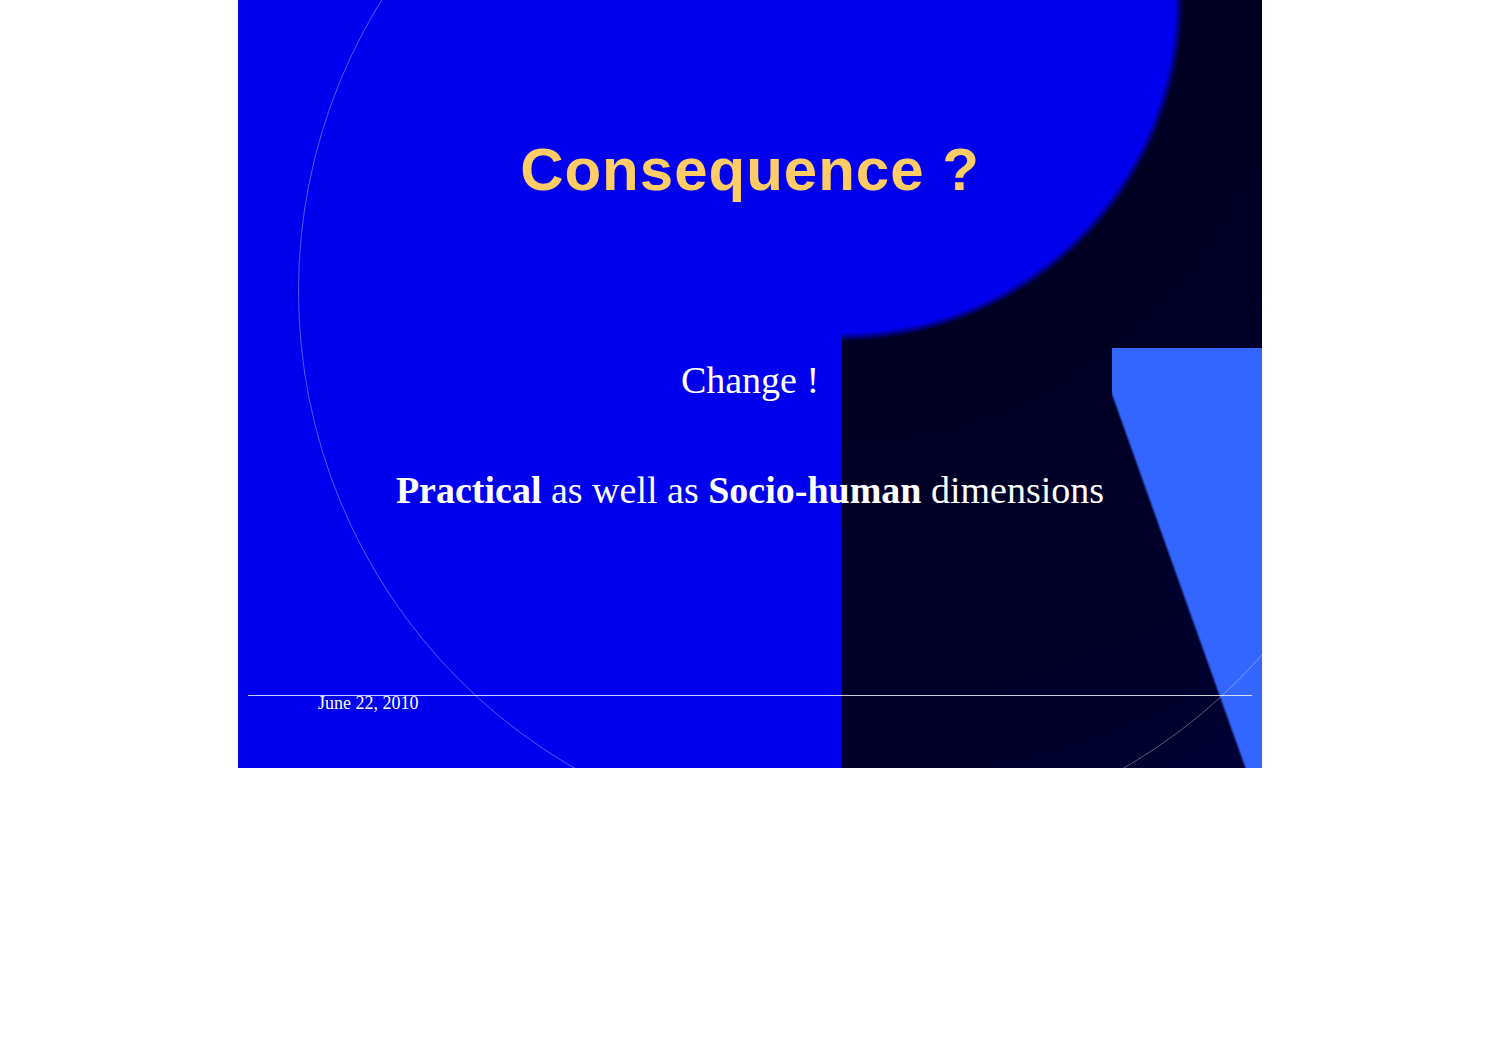Consequence ?
Change !
Practical as well as Socio-human dimensions
June 22, 2010